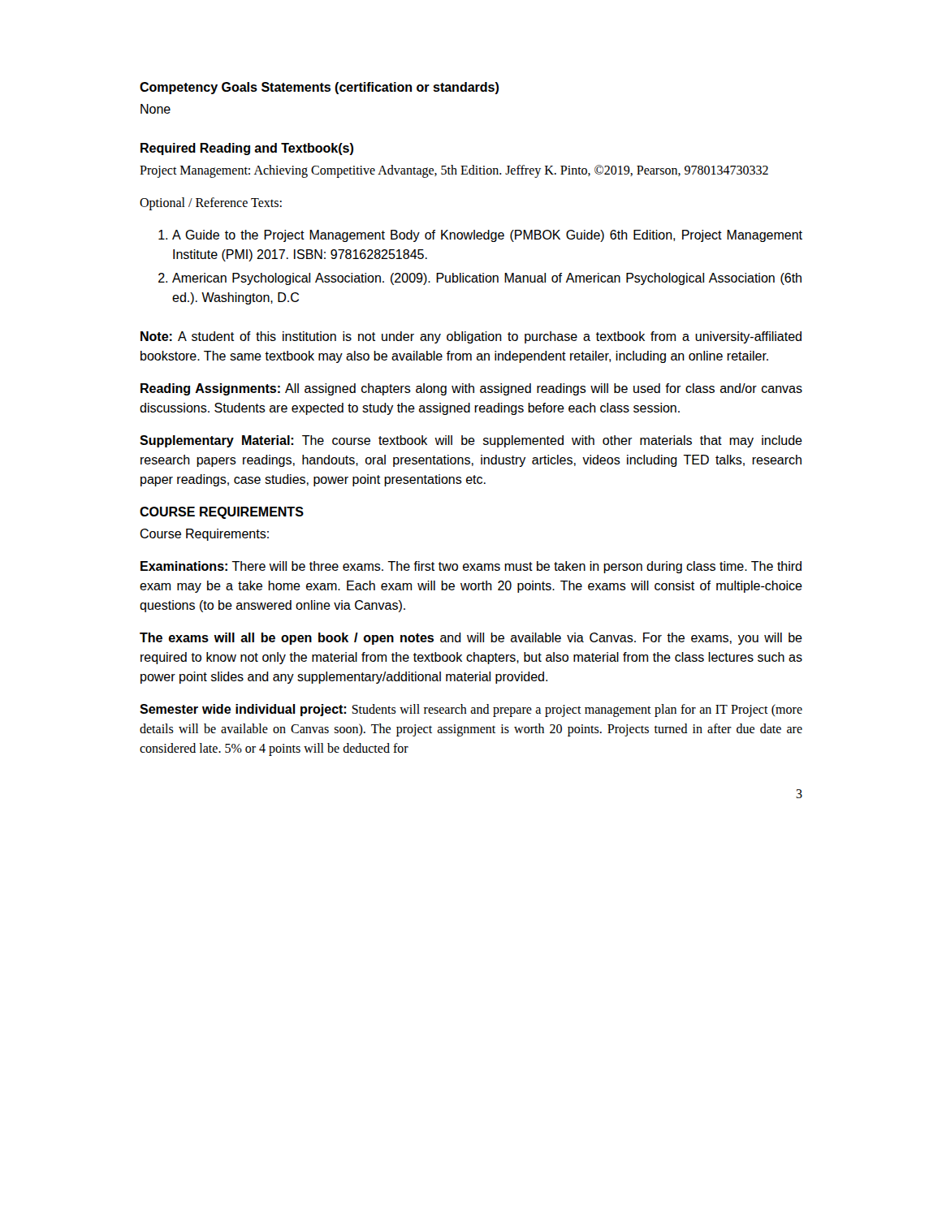Competency Goals Statements (certification or standards)
None
Required Reading and Textbook(s)
Project Management: Achieving Competitive Advantage, 5th Edition. Jeffrey K. Pinto, ©2019, Pearson, 9780134730332
Optional / Reference Texts:
A Guide to the Project Management Body of Knowledge (PMBOK Guide) 6th Edition, Project Management Institute (PMI) 2017. ISBN: 9781628251845.
American Psychological Association. (2009). Publication Manual of American Psychological Association (6th ed.). Washington, D.C
Note: A student of this institution is not under any obligation to purchase a textbook from a university-affiliated bookstore. The same textbook may also be available from an independent retailer, including an online retailer.
Reading Assignments: All assigned chapters along with assigned readings will be used for class and/or canvas discussions. Students are expected to study the assigned readings before each class session.
Supplementary Material: The course textbook will be supplemented with other materials that may include research papers readings, handouts, oral presentations, industry articles, videos including TED talks, research paper readings, case studies, power point presentations etc.
COURSE REQUIREMENTS
Course Requirements:
Examinations: There will be three exams. The first two exams must be taken in person during class time. The third exam may be a take home exam. Each exam will be worth 20 points. The exams will consist of multiple-choice questions (to be answered online via Canvas).
The exams will all be open book / open notes and will be available via Canvas. For the exams, you will be required to know not only the material from the textbook chapters, but also material from the class lectures such as power point slides and any supplementary/additional material provided.
Semester wide individual project: Students will research and prepare a project management plan for an IT Project (more details will be available on Canvas soon). The project assignment is worth 20 points. Projects turned in after due date are considered late. 5% or 4 points will be deducted for
3